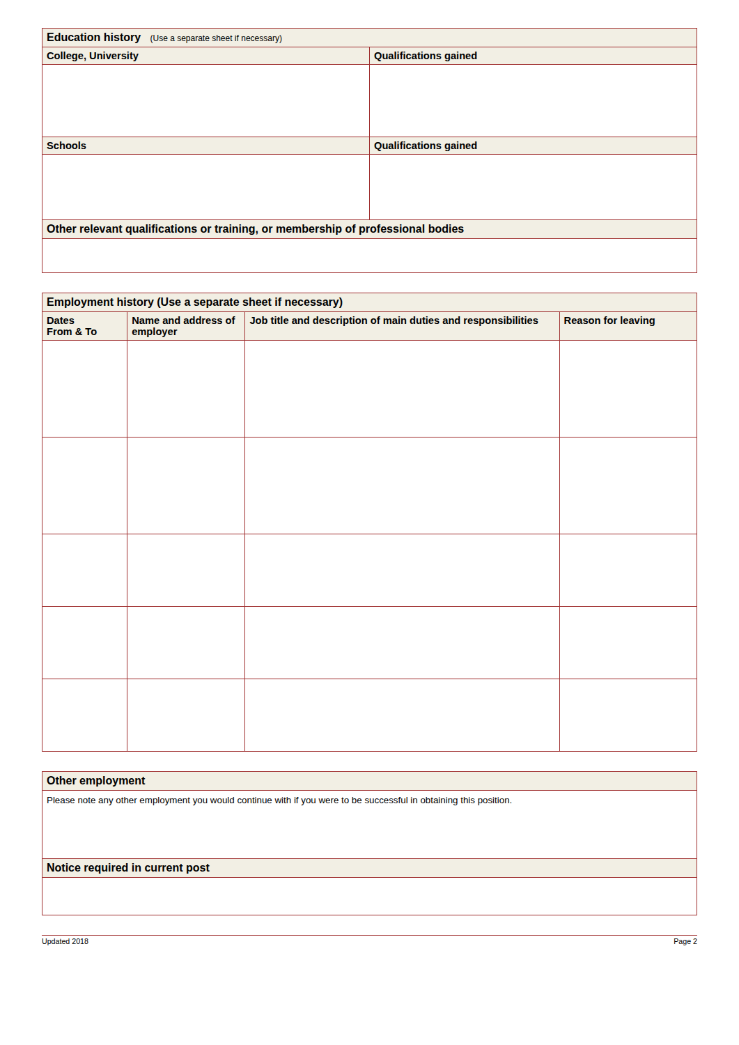| Education history (Use a separate sheet if necessary) |
| College, University | Qualifications gained |
| Schools | Qualifications gained |
| Other relevant qualifications or training, or membership of professional bodies |
| Employment history (Use a separate sheet if necessary) |
| Dates From & To | Name and address of employer | Job title and description of main duties and responsibilities | Reason for leaving |
| Other employment |
| Please note any other employment you would continue with if you were to be successful in obtaining this position. |
| Notice required in current post |
Updated 2018 Page 2